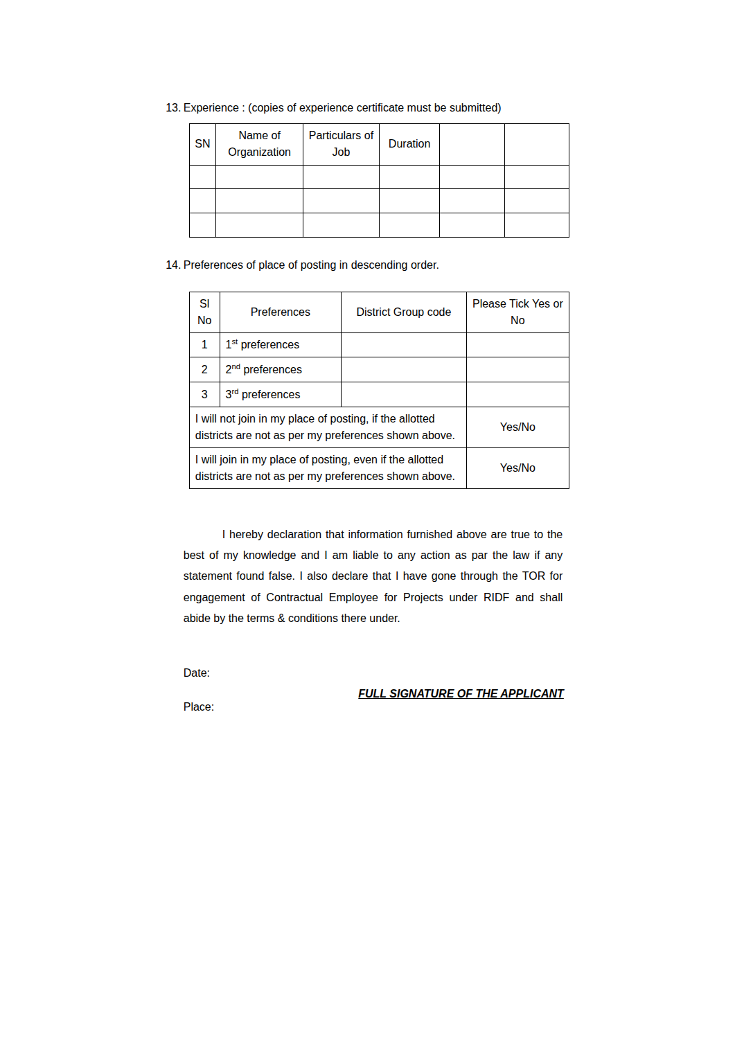13. Experience : (copies of experience certificate must be submitted)
| SN | Name of Organization | Particulars of Job | Duration | | |
| --- | --- | --- | --- | --- | --- |
14. Preferences of place of posting in descending order.
| Sl No | Preferences | District Group code | Please Tick Yes or No |
| --- | --- | --- | --- |
| 1 | 1 st preferences | | |
| 2 | 2 nd preferences | | |
| 3 | 3 rd preferences | | |
| I will not join in my place of posting, if the allotted districts are not as per my preferences shown above. | Yes/No |
| I will join in my place of posting, even if the allotted districts are not as per my preferences shown above. | Yes/No |
I hereby declaration that information furnished above are true to the best of my knowledge and I am liable to any action as par the law if any statement found false. I also declare that I have gone through the TOR for engagement of Contractual Employee for Projects under RIDF and shall abide by the terms & conditions there under.
Date:
FULL SIGNATURE OF THE APPLICANT
Place: